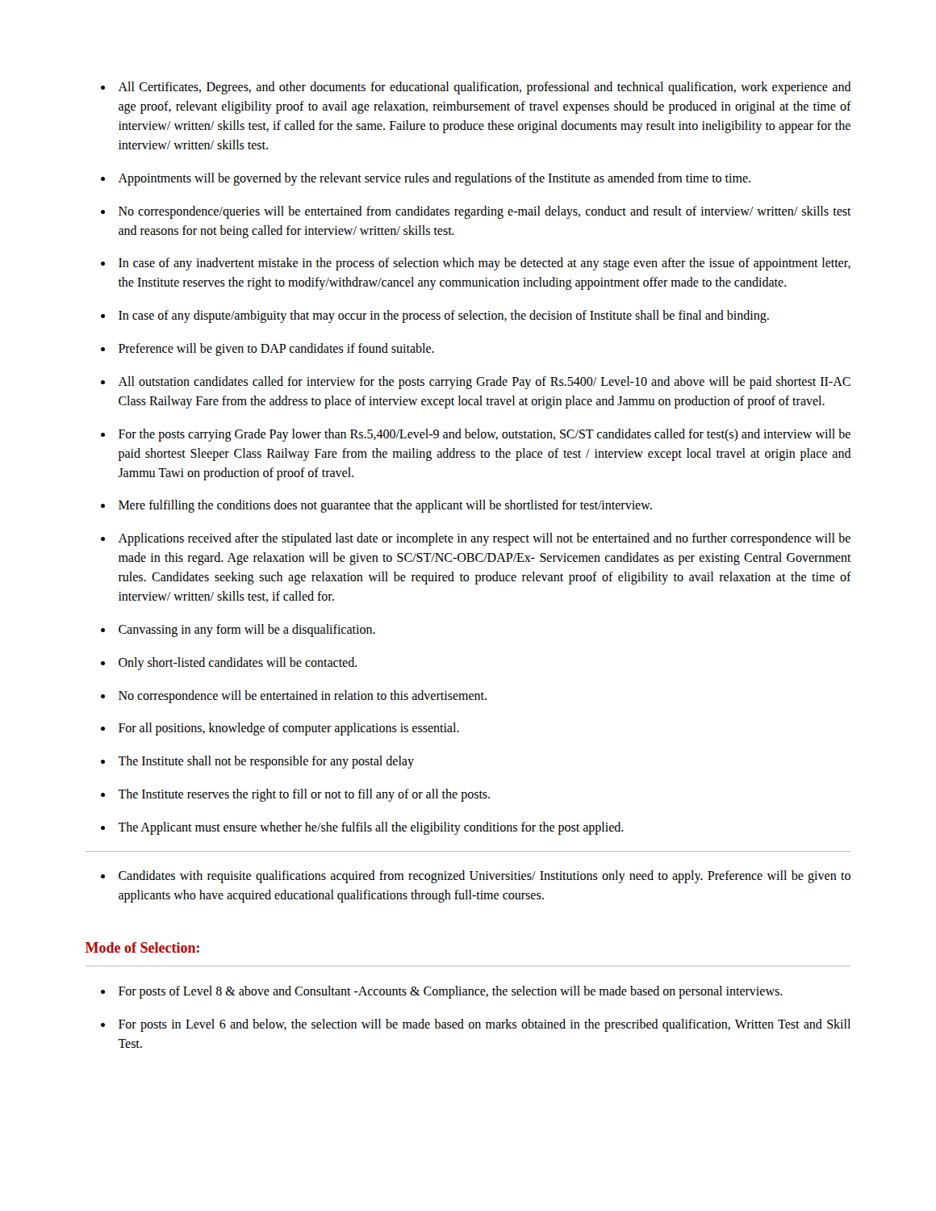All Certificates, Degrees, and other documents for educational qualification, professional and technical qualification, work experience and age proof, relevant eligibility proof to avail age relaxation, reimbursement of travel expenses should be produced in original at the time of interview/ written/ skills test, if called for the same. Failure to produce these original documents may result into ineligibility to appear for the interview/ written/ skills test.
Appointments will be governed by the relevant service rules and regulations of the Institute as amended from time to time.
No correspondence/queries will be entertained from candidates regarding e-mail delays, conduct and result of interview/ written/ skills test and reasons for not being called for interview/ written/ skills test.
In case of any inadvertent mistake in the process of selection which may be detected at any stage even after the issue of appointment letter, the Institute reserves the right to modify/withdraw/cancel any communication including appointment offer made to the candidate.
In case of any dispute/ambiguity that may occur in the process of selection, the decision of Institute shall be final and binding.
Preference will be given to DAP candidates if found suitable.
All outstation candidates called for interview for the posts carrying Grade Pay of Rs.5400/ Level-10 and above will be paid shortest II-AC Class Railway Fare from the address to place of interview except local travel at origin place and Jammu on production of proof of travel.
For the posts carrying Grade Pay lower than Rs.5,400/Level-9 and below, outstation, SC/ST candidates called for test(s) and interview will be paid shortest Sleeper Class Railway Fare from the mailing address to the place of test / interview except local travel at origin place and Jammu Tawi on production of proof of travel.
Mere fulfilling the conditions does not guarantee that the applicant will be shortlisted for test/interview.
Applications received after the stipulated last date or incomplete in any respect will not be entertained and no further correspondence will be made in this regard. Age relaxation will be given to SC/ST/NC-OBC/DAP/Ex- Servicemen candidates as per existing Central Government rules. Candidates seeking such age relaxation will be required to produce relevant proof of eligibility to avail relaxation at the time of interview/ written/ skills test, if called for.
Canvassing in any form will be a disqualification.
Only short-listed candidates will be contacted.
No correspondence will be entertained in relation to this advertisement.
For all positions, knowledge of computer applications is essential.
The Institute shall not be responsible for any postal delay
The Institute reserves the right to fill or not to fill any of or all the posts.
The Applicant must ensure whether he/she fulfils all the eligibility conditions for the post applied.
Candidates with requisite qualifications acquired from recognized Universities/ Institutions only need to apply. Preference will be given to applicants who have acquired educational qualifications through full-time courses.
Mode of Selection:
For posts of Level 8 & above and Consultant -Accounts & Compliance, the selection will be made based on personal interviews.
For posts in Level 6 and below, the selection will be made based on marks obtained in the prescribed qualification, Written Test and Skill Test.